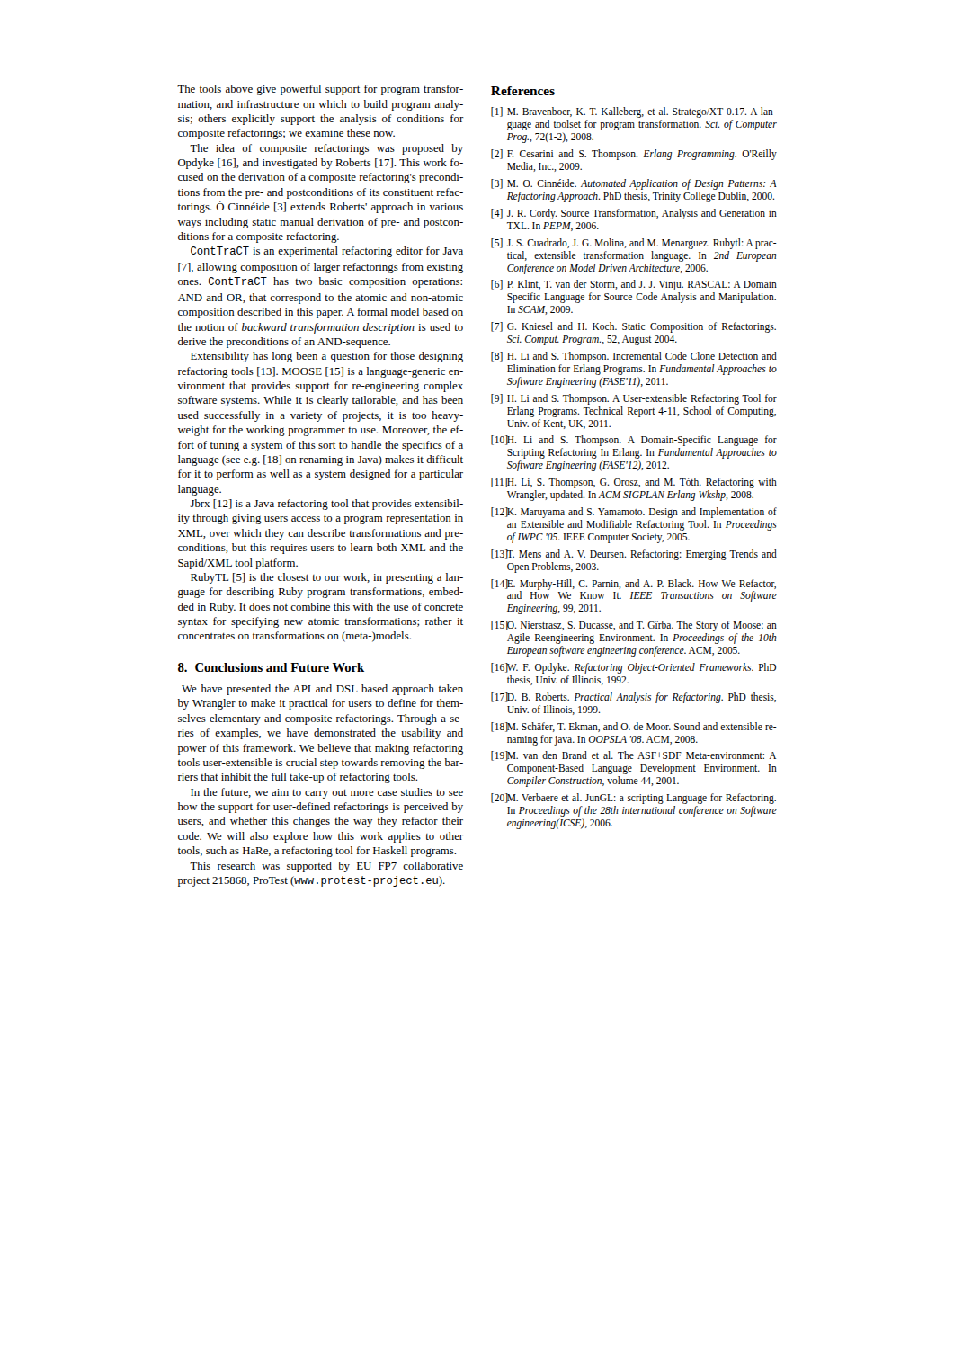The tools above give powerful support for program transformation, and infrastructure on which to build program analysis; others explicitly support the analysis of conditions for composite refactorings; we examine these now.
The idea of composite refactorings was proposed by Opdyke [16], and investigated by Roberts [17]. This work focused on the derivation of a composite refactoring's preconditions from the pre- and postconditions of its constituent refactorings. Ó Cinnéide [3] extends Roberts' approach in various ways including static manual derivation of pre- and postconditions for a composite refactoring.
ContTraCT is an experimental refactoring editor for Java [7], allowing composition of larger refactorings from existing ones. ContTraCT has two basic composition operations: AND and OR, that correspond to the atomic and non-atomic composition described in this paper. A formal model based on the notion of backward transformation description is used to derive the preconditions of an AND-sequence.
Extensibility has long been a question for those designing refactoring tools [13]. MOOSE [15] is a language-generic environment that provides support for re-engineering complex software systems. While it is clearly tailorable, and has been used successfully in a variety of projects, it is too heavyweight for the working programmer to use. Moreover, the effort of tuning a system of this sort to handle the specifics of a language (see e.g. [18] on renaming in Java) makes it difficult for it to perform as well as a system designed for a particular language.
Jbrx [12] is a Java refactoring tool that provides extensibility through giving users access to a program representation in XML, over which they can describe transformations and pre-conditions, but this requires users to learn both XML and the Sapid/XML tool platform.
RubyTL [5] is the closest to our work, in presenting a language for describing Ruby program transformations, embedded in Ruby. It does not combine this with the use of concrete syntax for specifying new atomic transformations; rather it concentrates on transformations on (meta-)models.
8. Conclusions and Future Work
We have presented the API and DSL based approach taken by Wrangler to make it practical for users to define for themselves elementary and composite refactorings. Through a series of examples, we have demonstrated the usability and power of this framework. We believe that making refactoring tools user-extensible is crucial step towards removing the barriers that inhibit the full take-up of refactoring tools.
In the future, we aim to carry out more case studies to see how the support for user-defined refactorings is perceived by users, and whether this changes the way they refactor their code. We will also explore how this work applies to other tools, such as HaRe, a refactoring tool for Haskell programs.
This research was supported by EU FP7 collaborative project 215868, ProTest (www.protest-project.eu).
References
[1] M. Bravenboer, K. T. Kalleberg, et al. Stratego/XT 0.17. A language and toolset for program transformation. Sci. of Computer Prog., 72(1-2), 2008.
[2] F. Cesarini and S. Thompson. Erlang Programming. O'Reilly Media, Inc., 2009.
[3] M. O. Cinnéide. Automated Application of Design Patterns: A Refactoring Approach. PhD thesis, Trinity College Dublin, 2000.
[4] J. R. Cordy. Source Transformation, Analysis and Generation in TXL. In PEPM, 2006.
[5] J. S. Cuadrado, J. G. Molina, and M. Menarguez. Rubytl: A practical, extensible transformation language. In 2nd European Conference on Model Driven Architecture, 2006.
[6] P. Klint, T. van der Storm, and J. J. Vinju. RASCAL: A Domain Specific Language for Source Code Analysis and Manipulation. In SCAM, 2009.
[7] G. Kniesel and H. Koch. Static Composition of Refactorings. Sci. Comput. Program., 52, August 2004.
[8] H. Li and S. Thompson. Incremental Code Clone Detection and Elimination for Erlang Programs. In Fundamental Approaches to Software Engineering (FASE'11), 2011.
[9] H. Li and S. Thompson. A User-extensible Refactoring Tool for Erlang Programs. Technical Report 4-11, School of Computing, Univ. of Kent, UK, 2011.
[10] H. Li and S. Thompson. A Domain-Specific Language for Scripting Refactoring In Erlang. In Fundamental Approaches to Software Engineering (FASE'12), 2012.
[11] H. Li, S. Thompson, G. Orosz, and M. Tóth. Refactoring with Wrangler, updated. In ACM SIGPLAN Erlang Wkshp, 2008.
[12] K. Maruyama and S. Yamamoto. Design and Implementation of an Extensible and Modifiable Refactoring Tool. In Proceedings of IWPC '05. IEEE Computer Society, 2005.
[13] T. Mens and A. V. Deursen. Refactoring: Emerging Trends and Open Problems, 2003.
[14] E. Murphy-Hill, C. Parnin, and A. P. Black. How We Refactor, and How We Know It. IEEE Transactions on Software Engineering, 99, 2011.
[15] O. Nierstrasz, S. Ducasse, and T. Gîrba. The Story of Moose: an Agile Reengineering Environment. In Proceedings of the 10th European software engineering conference. ACM, 2005.
[16] W. F. Opdyke. Refactoring Object-Oriented Frameworks. PhD thesis, Univ. of Illinois, 1992.
[17] D. B. Roberts. Practical Analysis for Refactoring. PhD thesis, Univ. of Illinois, 1999.
[18] M. Schäfer, T. Ekman, and O. de Moor. Sound and extensible renaming for java. In OOPSLA '08. ACM, 2008.
[19] M. van den Brand et al. The ASF+SDF Meta-environment: A Component-Based Language Development Environment. In Compiler Construction, volume 44, 2001.
[20] M. Verbaere et al. JunGL: a scripting Language for Refactoring. In Proceedings of the 28th international conference on Software engineering(ICSE), 2006.